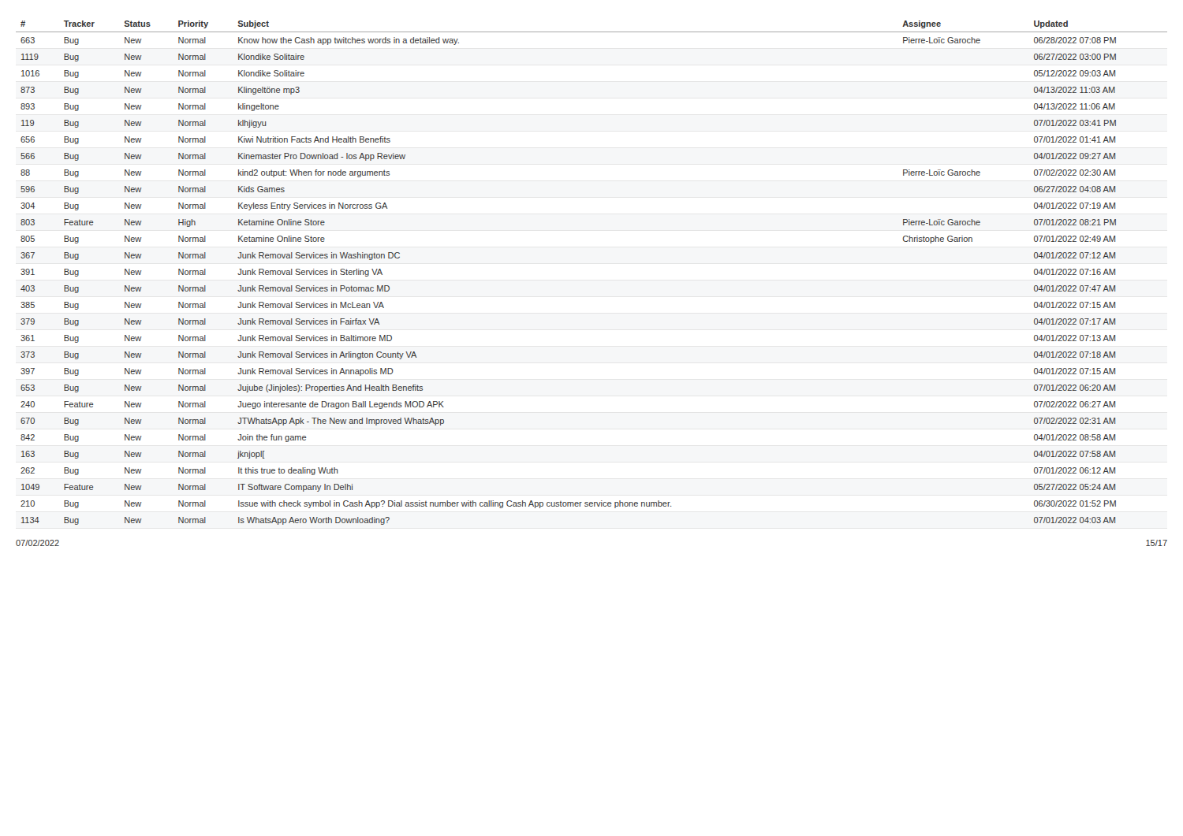| # | Tracker | Status | Priority | Subject | Assignee | Updated |
| --- | --- | --- | --- | --- | --- | --- |
| 663 | Bug | New | Normal | Know how the Cash app twitches words in a detailed way. | Pierre-Loïc Garoche | 06/28/2022 07:08 PM |
| 1119 | Bug | New | Normal | Klondike Solitaire | | 06/27/2022 03:00 PM |
| 1016 | Bug | New | Normal | Klondike Solitaire | | 05/12/2022 09:03 AM |
| 873 | Bug | New | Normal | Klingeltöne mp3 | | 04/13/2022 11:03 AM |
| 893 | Bug | New | Normal | klingeltone | | 04/13/2022 11:06 AM |
| 119 | Bug | New | Normal | klhjigyu | | 07/01/2022 03:41 PM |
| 656 | Bug | New | Normal | Kiwi Nutrition Facts And Health Benefits | | 07/01/2022 01:41 AM |
| 566 | Bug | New | Normal | Kinemaster Pro Download - los App Review | | 04/01/2022 09:27 AM |
| 88 | Bug | New | Normal | kind2 output: When for node arguments | Pierre-Loïc Garoche | 07/02/2022 02:30 AM |
| 596 | Bug | New | Normal | Kids Games | | 06/27/2022 04:08 AM |
| 304 | Bug | New | Normal | Keyless Entry Services in Norcross GA | | 04/01/2022 07:19 AM |
| 803 | Feature | New | High | Ketamine Online Store | Pierre-Loïc Garoche | 07/01/2022 08:21 PM |
| 805 | Bug | New | Normal | Ketamine Online Store | Christophe Garion | 07/01/2022 02:49 AM |
| 367 | Bug | New | Normal | Junk Removal Services in Washington DC | | 04/01/2022 07:12 AM |
| 391 | Bug | New | Normal | Junk Removal Services in Sterling VA | | 04/01/2022 07:16 AM |
| 403 | Bug | New | Normal | Junk Removal Services in Potomac MD | | 04/01/2022 07:47 AM |
| 385 | Bug | New | Normal | Junk Removal Services in McLean VA | | 04/01/2022 07:15 AM |
| 379 | Bug | New | Normal | Junk Removal Services in Fairfax VA | | 04/01/2022 07:17 AM |
| 361 | Bug | New | Normal | Junk Removal Services in Baltimore MD | | 04/01/2022 07:13 AM |
| 373 | Bug | New | Normal | Junk Removal Services in Arlington County VA | | 04/01/2022 07:18 AM |
| 397 | Bug | New | Normal | Junk Removal Services in Annapolis MD | | 04/01/2022 07:15 AM |
| 653 | Bug | New | Normal | Jujube (Jinjoles): Properties And Health Benefits | | 07/01/2022 06:20 AM |
| 240 | Feature | New | Normal | Juego interesante de Dragon Ball Legends MOD APK | | 07/02/2022 06:27 AM |
| 670 | Bug | New | Normal | JTWhatsApp Apk - The New and Improved WhatsApp | | 07/02/2022 02:31 AM |
| 842 | Bug | New | Normal | Join the fun game | | 04/01/2022 08:58 AM |
| 163 | Bug | New | Normal | jknjopl[ | | 04/01/2022 07:58 AM |
| 262 | Bug | New | Normal | It this true to dealing Wuth | | 07/01/2022 06:12 AM |
| 1049 | Feature | New | Normal | IT Software Company In Delhi | | 05/27/2022 05:24 AM |
| 210 | Bug | New | Normal | Issue with check symbol in Cash App? Dial assist number with calling Cash App customer service phone number. | | 06/30/2022 01:52 PM |
| 1134 | Bug | New | Normal | Is WhatsApp Aero Worth Downloading? | | 07/01/2022 04:03 AM |
07/02/2022 15/17